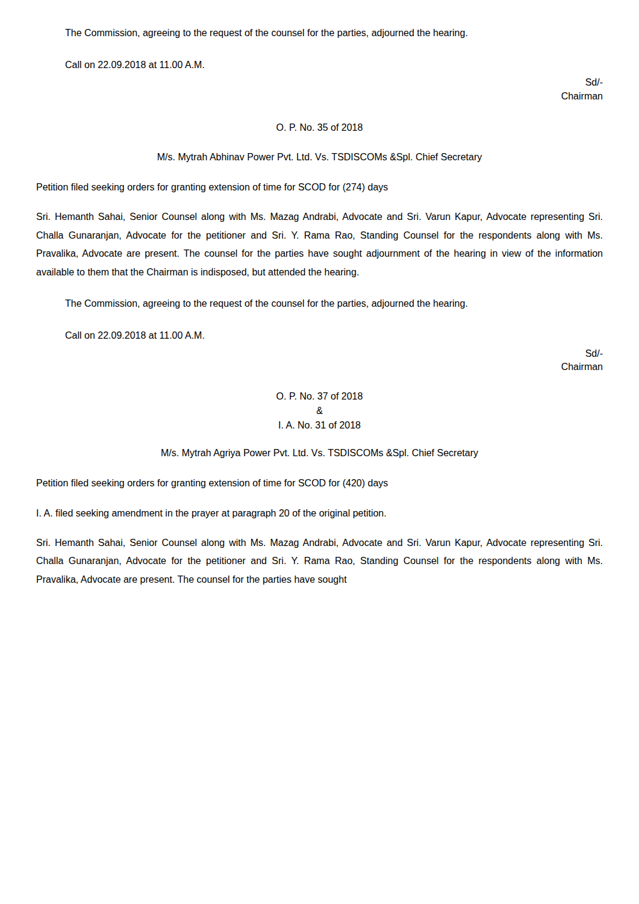The Commission, agreeing to the request of the counsel for the parties, adjourned the hearing.
Call on 22.09.2018 at 11.00 A.M.
Sd/-
Chairman
O. P. No. 35 of 2018
M/s. Mytrah Abhinav Power Pvt. Ltd. Vs. TSDISCOMs &Spl. Chief Secretary
Petition filed seeking orders for granting extension of time for SCOD for (274) days
Sri. Hemanth Sahai, Senior Counsel along with Ms. Mazag Andrabi, Advocate and Sri. Varun Kapur, Advocate representing Sri. Challa Gunaranjan, Advocate for the petitioner and Sri. Y. Rama Rao, Standing Counsel for the respondents along with Ms. Pravalika, Advocate are present. The counsel for the parties have sought adjournment of the hearing in view of the information available to them that the Chairman is indisposed, but attended the hearing.
The Commission, agreeing to the request of the counsel for the parties, adjourned the hearing.
Call on 22.09.2018 at 11.00 A.M.
Sd/-
Chairman
O. P. No. 37 of 2018
&
I. A. No. 31 of 2018
M/s. Mytrah Agriya Power Pvt. Ltd. Vs. TSDISCOMs &Spl. Chief Secretary
Petition filed seeking orders for granting extension of time for SCOD for (420) days
I. A. filed seeking amendment in the prayer at paragraph 20 of the original petition.
Sri. Hemanth Sahai, Senior Counsel along with Ms. Mazag Andrabi, Advocate and Sri. Varun Kapur, Advocate representing Sri. Challa Gunaranjan, Advocate for the petitioner and Sri. Y. Rama Rao, Standing Counsel for the respondents along with Ms. Pravalika, Advocate are present. The counsel for the parties have sought